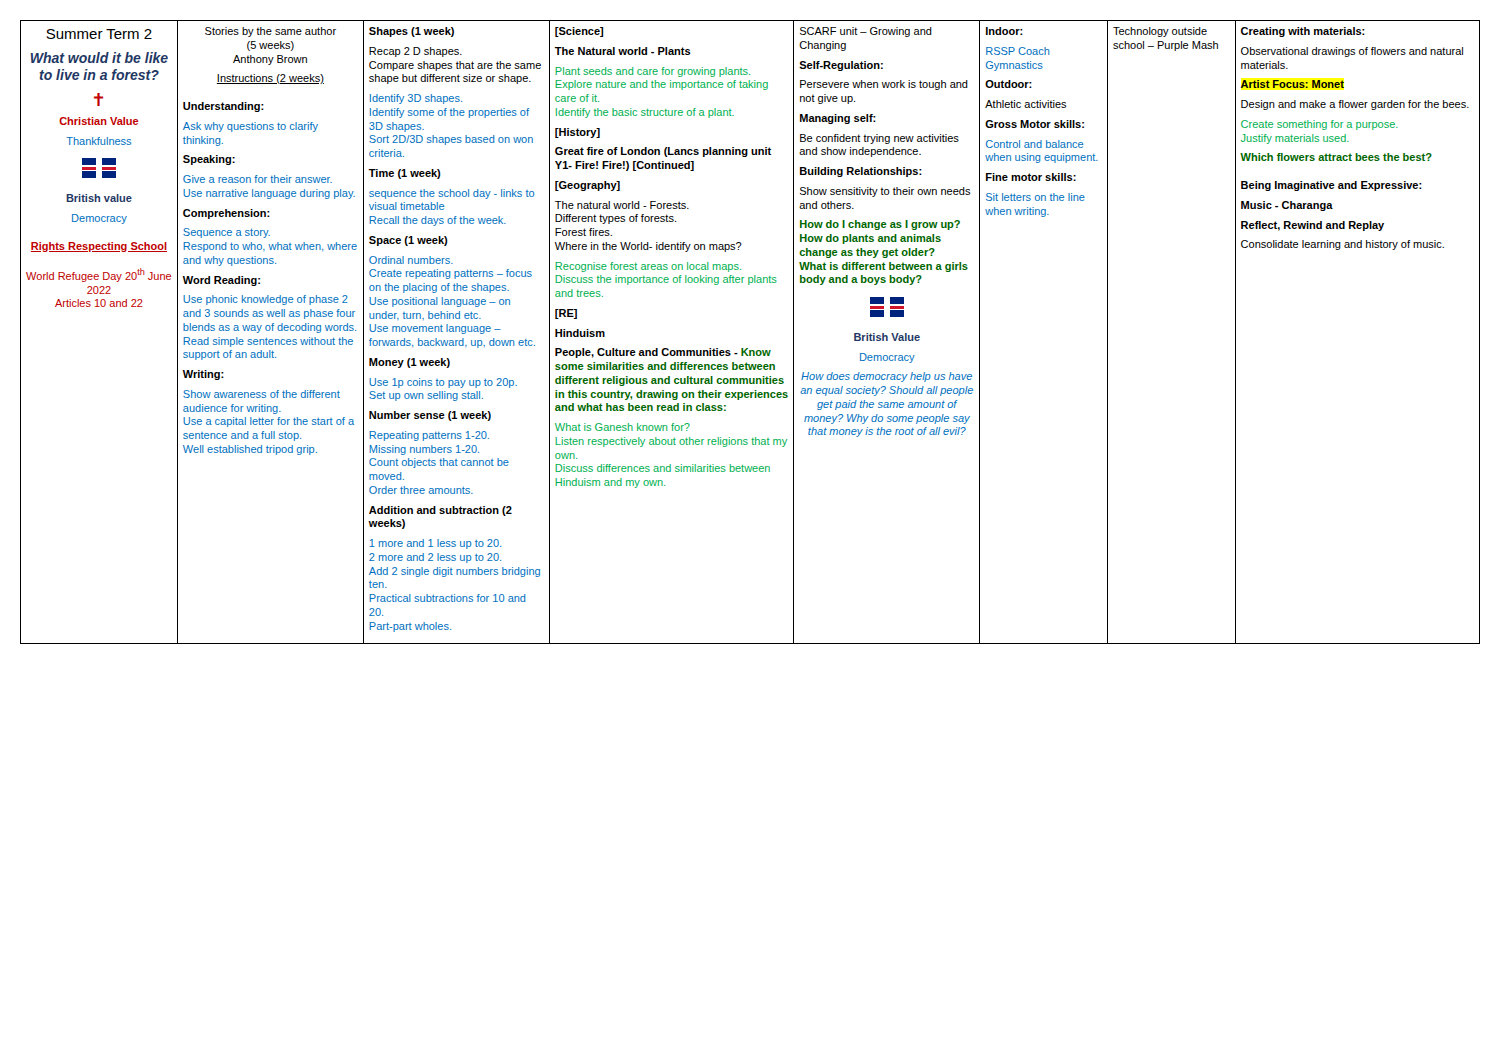| Summer Term 2 What would it be like to live in a forest? ✝ Christian Value Thankfulness British value Democracy Rights Respecting School World Refugee Day 20 th June 2022 Articles 10 and 22 | Stories by the same author (5 weeks) Anthony Brown Instructions (2 weeks) Understanding: Ask why questions to clarify thinking. Speaking: Give a reason for their answer. Use narrative language during play. Comprehension: Sequence a story. Respond to who, what when, where and why questions. Word Reading: Use phonic knowledge of phase 2 and 3 sounds as well as phase four blends as a way of decoding words. Read simple sentences without the support of an adult. Writing: Show awareness of the different audience for writing. Use a capital letter for the start of a sentence and a full stop. Well established tripod grip. | Shapes (1 week) Recap 2 D shapes. Compare shapes that are the same shape but different size or shape. Identify 3D shapes. Identify some of the properties of 3D shapes. Sort 2D/3D shapes based on won criteria. Time (1 week) sequence the school day - links to visual timetable Recall the days of the week. Space (1 week) Ordinal numbers. Create repeating patterns – focus on the placing of the shapes. Use positional language – on under, turn, behind etc. Use movement language – forwards, backward, up, down etc. Money (1 week) Use 1p coins to pay up to 20p. Set up own selling stall. Number sense (1 week) Repeating patterns 1-20. Missing numbers 1-20. Count objects that cannot be moved. Order three amounts. Addition and subtraction (2 weeks) 1 more and 1 less up to 20. 2 more and 2 less up to 20. Add 2 single digit numbers bridging ten. Practical subtractions for 10 and 20. Part-part wholes. | [Science] The Natural world - Plants Plant seeds and care for growing plants. Explore nature and the importance of taking care of it. Identify the basic structure of a plant. [History] Great fire of London (Lancs planning unit Y1- Fire! Fire!) [Continued] [Geography] The natural world - Forests. Different types of forests. Forest fires. Where in the World- identify on maps? Recognise forest areas on local maps. Discuss the importance of looking after plants and trees. [RE] Hinduism People, Culture and Communities - Know some similarities and differences between different religious and cultural communities in this country, drawing on their experiences and what has been read in class: What is Ganesh known for? Listen respectively about other religions that my own. Discuss differences and similarities between Hinduism and my own. | SCARF unit – Growing and Changing Self-Regulation: Persevere when work is tough and not give up. Managing self: Be confident trying new activities and show independence. Building Relationships: Show sensitivity to their own needs and others. How do I change as I grow up? How do plants and animals change as they get older? What is different between a girls body and a boys body? British Value Democracy How does democracy help us have an equal society? Should all people get paid the same amount of money? Why do some people say that money is the root of all evil? | Indoor: RSSP Coach Gymnastics Outdoor: Athletic activities Gross Motor skills: Control and balance when using equipment. Fine motor skills: Sit letters on the line when writing. | Technology outside school – Purple Mash | Creating with materials: Observational drawings of flowers and natural materials. Artist Focus: Monet Design and make a flower garden for the bees. Create something for a purpose. Justify materials used. Which flowers attract bees the best? Being Imaginative and Expressive: Music - Charanga Reflect, Rewind and Replay Consolidate learning and history of music. |